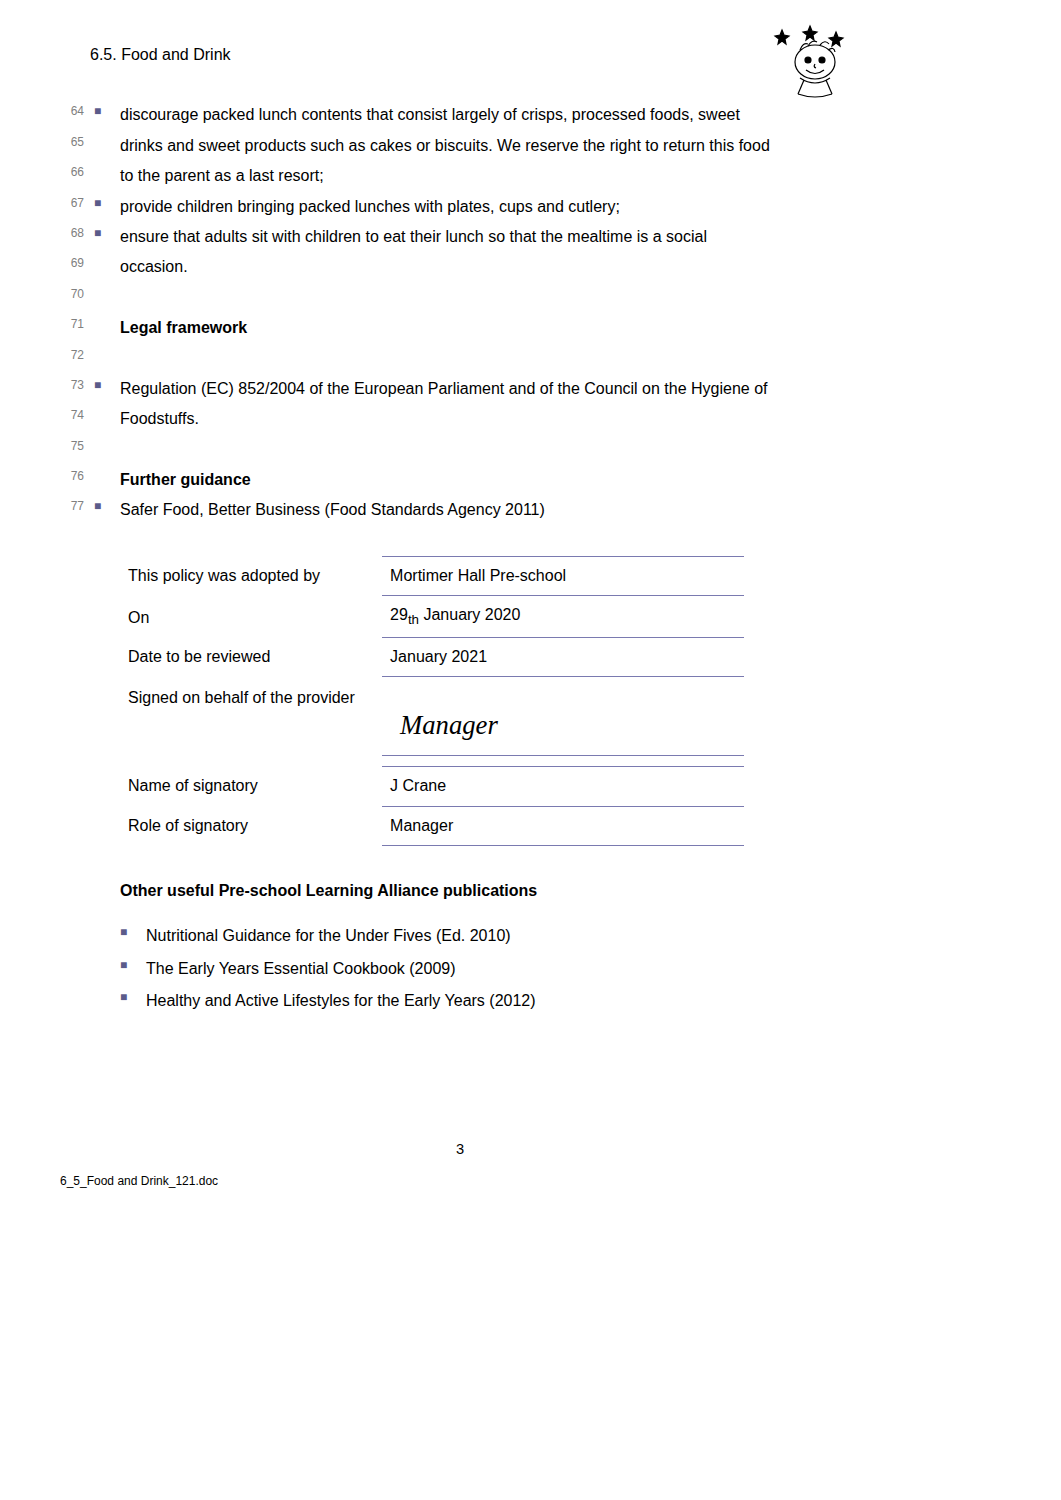6.5. Food and Drink
64■discourage packed lunch contents that consist largely of crisps, processed foods, sweet
65drinks and sweet products such as cakes or biscuits. We reserve the right to return this food
66to the parent as a last resort;
67■provide children bringing packed lunches with plates, cups and cutlery;
68■ensure that adults sit with children to eat their lunch so that the mealtime is a social
69occasion.
70
71 Legal framework
72
73■Regulation (EC) 852/2004 of the European Parliament and of the Council on the Hygiene of
74 Foodstuffs.
75
76 Further guidance
77■Safer Food, Better Business (Food Standards Agency 2011)
| This policy was adopted by | Mortimer Hall Pre-school |
| On | 29 th January 2020 |
| Date to be reviewed | January 2021 |
| Signed on behalf of the provider | Manager |
| Name of signatory | J Crane |
| Role of signatory | Manager |
Other useful Pre-school Learning Alliance publications
■Nutritional Guidance for the Under Fives (Ed. 2010)
■The Early Years Essential Cookbook (2009)
■Healthy and Active Lifestyles for the Early Years (2012)
3
6_5_Food and Drink_121.doc